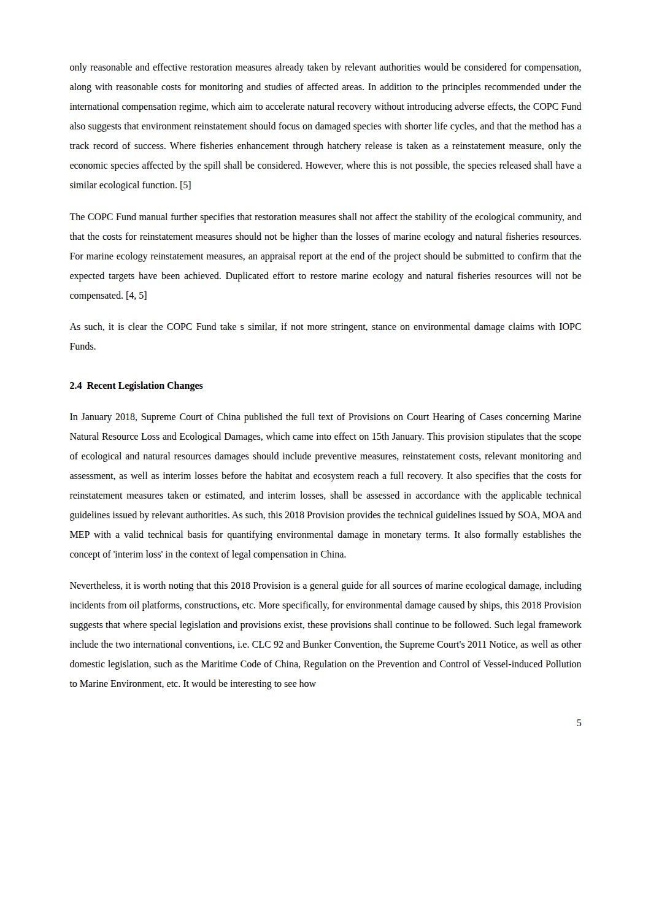only reasonable and effective restoration measures already taken by relevant authorities would be considered for compensation, along with reasonable costs for monitoring and studies of affected areas. In addition to the principles recommended under the international compensation regime, which aim to accelerate natural recovery without introducing adverse effects, the COPC Fund also suggests that environment reinstatement should focus on damaged species with shorter life cycles, and that the method has a track record of success. Where fisheries enhancement through hatchery release is taken as a reinstatement measure, only the economic species affected by the spill shall be considered. However, where this is not possible, the species released shall have a similar ecological function. [5]
The COPC Fund manual further specifies that restoration measures shall not affect the stability of the ecological community, and that the costs for reinstatement measures should not be higher than the losses of marine ecology and natural fisheries resources. For marine ecology reinstatement measures, an appraisal report at the end of the project should be submitted to confirm that the expected targets have been achieved. Duplicated effort to restore marine ecology and natural fisheries resources will not be compensated. [4, 5]
As such, it is clear the COPC Fund take s similar, if not more stringent, stance on environmental damage claims with IOPC Funds.
2.4 Recent Legislation Changes
In January 2018, Supreme Court of China published the full text of Provisions on Court Hearing of Cases concerning Marine Natural Resource Loss and Ecological Damages, which came into effect on 15th January. This provision stipulates that the scope of ecological and natural resources damages should include preventive measures, reinstatement costs, relevant monitoring and assessment, as well as interim losses before the habitat and ecosystem reach a full recovery. It also specifies that the costs for reinstatement measures taken or estimated, and interim losses, shall be assessed in accordance with the applicable technical guidelines issued by relevant authorities. As such, this 2018 Provision provides the technical guidelines issued by SOA, MOA and MEP with a valid technical basis for quantifying environmental damage in monetary terms. It also formally establishes the concept of 'interim loss' in the context of legal compensation in China.
Nevertheless, it is worth noting that this 2018 Provision is a general guide for all sources of marine ecological damage, including incidents from oil platforms, constructions, etc. More specifically, for environmental damage caused by ships, this 2018 Provision suggests that where special legislation and provisions exist, these provisions shall continue to be followed. Such legal framework include the two international conventions, i.e. CLC 92 and Bunker Convention, the Supreme Court's 2011 Notice, as well as other domestic legislation, such as the Maritime Code of China, Regulation on the Prevention and Control of Vessel-induced Pollution to Marine Environment, etc. It would be interesting to see how
5